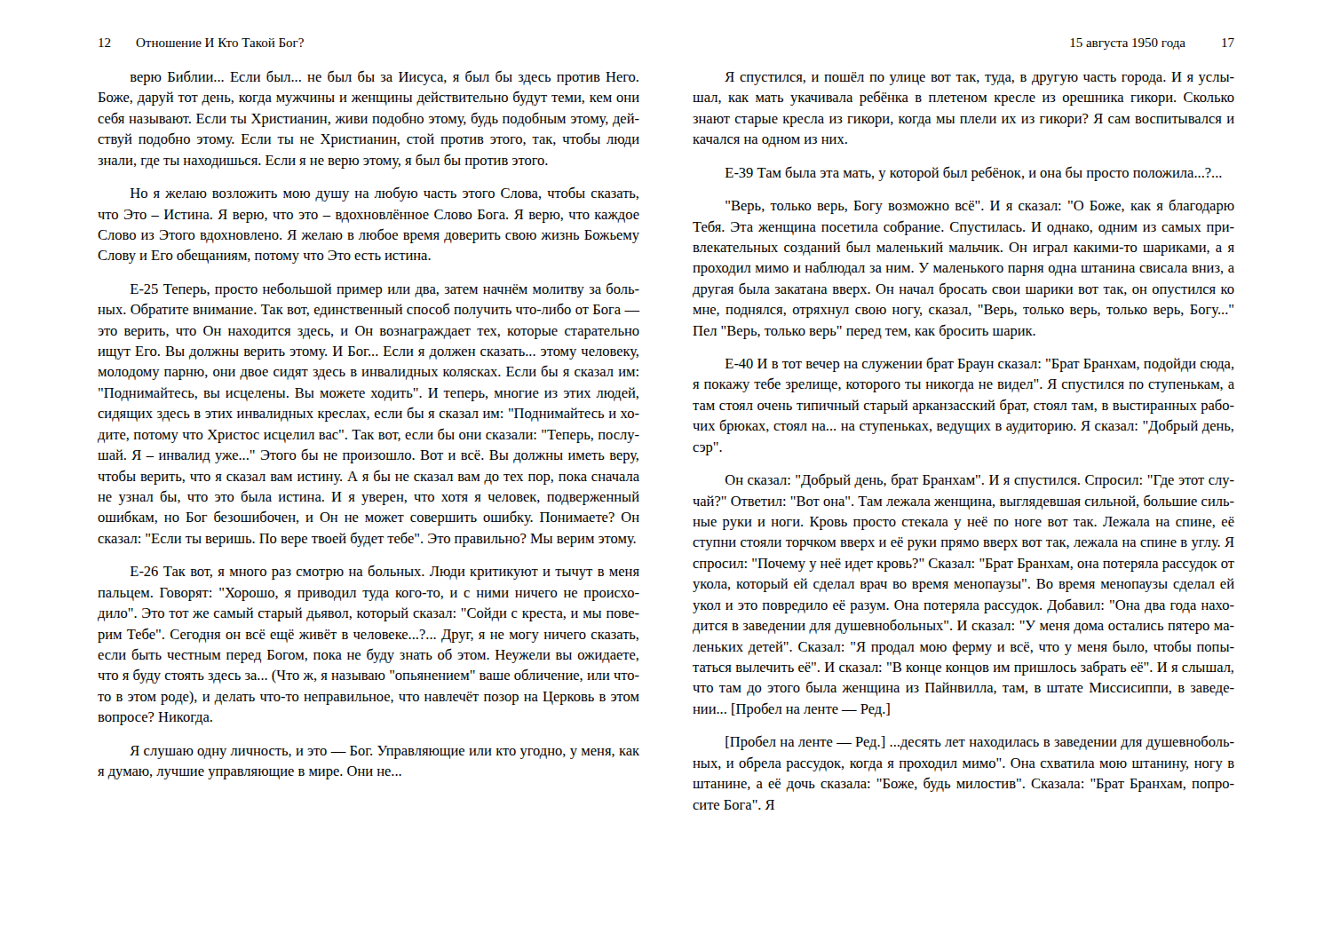12 Отношение И Кто Такой Бог?
15 августа 1950 года 17
верю Библии... Если был... не был бы за Иисуса, я был бы здесь против Него. Боже, даруй тот день, когда мужчины и женщины действительно будут теми, кем они себя называют. Если ты Христианин, живи подобно этому, будь подобным этому, действуй подобно этому. Если ты не Христианин, стой против этого, так, чтобы люди знали, где ты находишься. Если я не верю этому, я был бы против этого.
Но я желаю возложить мою душу на любую часть этого Слова, чтобы сказать, что Это – Истина. Я верю, что это – вдохновлённое Слово Бога. Я верю, что каждое Слово из Этого вдохновлено. Я желаю в любое время доверить свою жизнь Божьему Слову и Его обещаниям, потому что Это есть истина.
Е-25 Теперь, просто небольшой пример или два, затем начнём молитву за больных. Обратите внимание. Так вот, единственный способ получить что-либо от Бога — это верить, что Он находится здесь, и Он вознаграждает тех, которые старательно ищут Его. Вы должны верить этому. И Бог... Если я должен сказать... этому человеку, молодому парню, они двое сидят здесь в инвалидных колясках. Если бы я сказал им: "Поднимайтесь, вы исцелены. Вы можете ходить". И теперь, многие из этих людей, сидящих здесь в этих инвалидных креслах, если бы я сказал им: "Поднимайтесь и ходите, потому что Христос исцелил вас". Так вот, если бы они сказали: "Теперь, послушай. Я – инвалид уже..." Этого бы не произошло. Вот и всё. Вы должны иметь веру, чтобы верить, что я сказал вам истину. А я бы не сказал вам до тех пор, пока сначала не узнал бы, что это была истина. И я уверен, что хотя я человек, подверженный ошибкам, но Бог безошибочен, и Он не может совершить ошибку. Понимаете? Он сказал: "Если ты веришь. По вере твоей будет тебе". Это правильно? Мы верим этому.
Е-26 Так вот, я много раз смотрю на больных. Люди критикуют и тычут в меня пальцем. Говорят: "Хорошо, я приводил туда кого-то, и с ними ничего не происходило". Это тот же самый старый дьявол, который сказал: "Сойди с креста, и мы поверим Тебе". Сегодня он всё ещё живёт в человеке...?... Друг, я не могу ничего сказать, если быть честным перед Богом, пока не буду знать об этом. Неужели вы ожидаете, что я буду стоять здесь за... (Что ж, я называю "опьянением" ваше обличение, или что-то в этом роде), и делать что-то неправильное, что навлечёт позор на Церковь в этом вопросе? Никогда.
Я слушаю одну личность, и это — Бог. Управляющие или кто угодно, у меня, как я думаю, лучшие управляющие в мире. Они не...
Я спустился, и пошёл по улице вот так, туда, в другую часть города. И я услышал, как мать укачивала ребёнка в плетеном кресле из орешника гикори. Сколько знают старые кресла из гикори, когда мы плели их из гикори? Я сам воспитывался и качался на одном из них.
Е-39 Там была эта мать, у которой был ребёнок, и она бы просто положила...?...
"Верь, только верь, Богу возможно всё". И я сказал: "О Боже, как я благодарю Тебя. Эта женщина посетила собрание. Спустилась. И однако, одним из самых привлекательных созданий был маленький мальчик. Он играл какими-то шариками, а я проходил мимо и наблюдал за ним. У маленького парня одна штанина свисала вниз, а другая была закатана вверх. Он начал бросать свои шарики вот так, он опустился ко мне, поднялся, отряхнул свою ногу, сказал, "Верь, только верь, только верь, Богу..." Пел "Верь, только верь" перед тем, как бросить шарик.
Е-40 И в тот вечер на служении брат Браун сказал: "Брат Бранхам, подойди сюда, я покажу тебе зрелище, которого ты никогда не видел". Я спустился по ступенькам, а там стоял очень типичный старый арканзасский брат, стоял там, в выстиранных рабочих брюках, стоял на... на ступеньках, ведущих в аудиторию. Я сказал: "Добрый день, сэр".
Он сказал: "Добрый день, брат Бранхам". И я спустился. Спросил: "Где этот случай?" Ответил: "Вот она". Там лежала женщина, выглядевшая сильной, большие сильные руки и ноги. Кровь просто стекала у неё по ноге вот так. Лежала на спине, её ступни стояли торчком вверх и её руки прямо вверх вот так, лежала на спине в углу. Я спросил: "Почему у неё идет кровь?" Сказал: "Брат Бранхам, она потеряла рассудок от укола, который ей сделал врач во время менопаузы". Во время менопаузы сделал ей укол и это повредило её разум. Она потеряла рассудок. Добавил: "Она два года находится в заведении для душевнобольных". И сказал: "У меня дома остались пятеро маленьких детей". Сказал: "Я продал мою ферму и всё, что у меня было, чтобы попытаться вылечить её". И сказал: "В конце концов им пришлось забрать её". И я слышал, что там до этого была женщина из Пайнвилла, там, в штате Миссисиппи, в заведении... [Пробел на ленте — Ред.]
[Пробел на ленте — Ред.] ...десять лет находилась в заведении для душевнобольных, и обрела рассудок, когда я проходил мимо". Она схватила мою штанину, ногу в штанине, а её дочь сказала: "Боже, будь милостив". Сказала: "Брат Бранхам, попросите Бога". Я